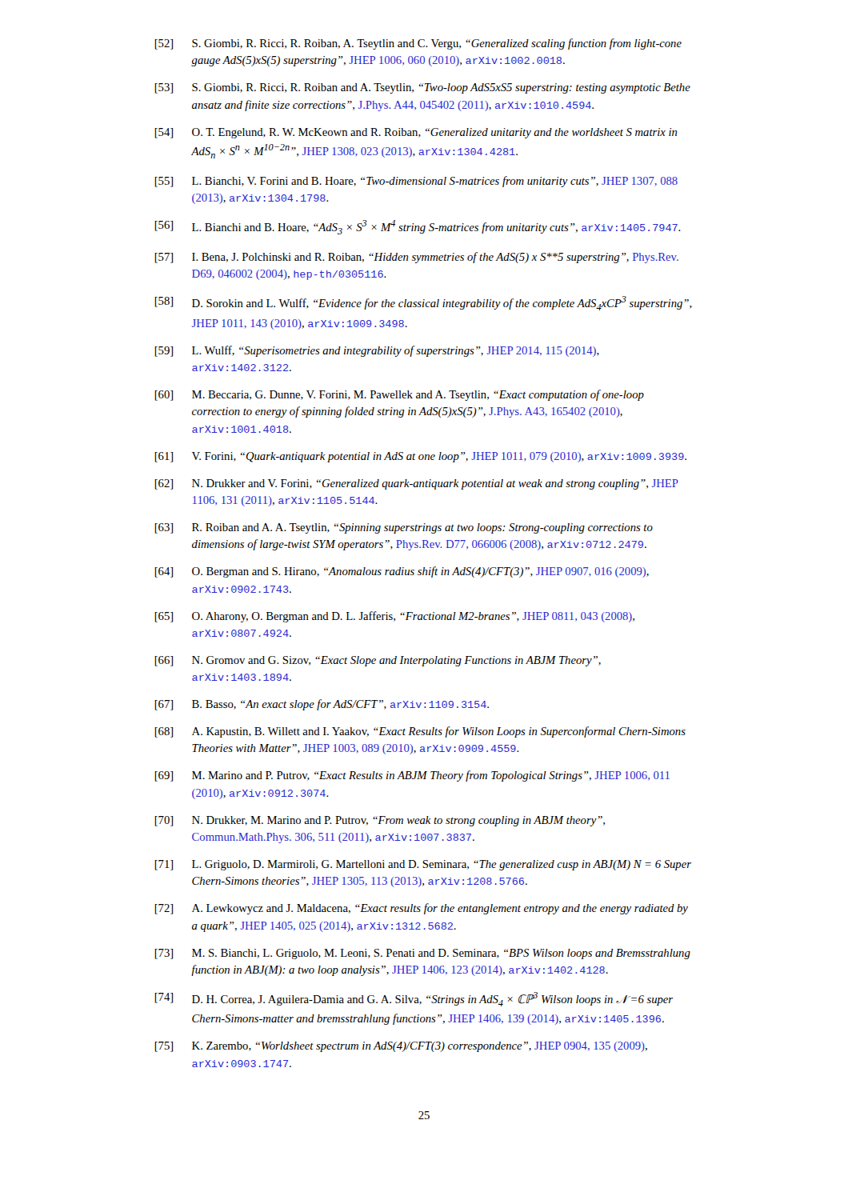S. Giombi, R. Ricci, R. Roiban, A. Tseytlin and C. Vergu, “Generalized scaling function from light-cone gauge AdS(5)xS(5) superstring”, JHEP 1006, 060 (2010), arXiv:1002.0018.
S. Giombi, R. Ricci, R. Roiban and A. Tseytlin, “Two-loop AdS5xS5 superstring: testing asymptotic Bethe ansatz and finite size corrections”, J.Phys. A44, 045402 (2011), arXiv:1010.4594.
O. T. Engelund, R. W. McKeown and R. Roiban, “Generalized unitarity and the worldsheet S matrix in AdSn × Sn × M10−2n”, JHEP 1308, 023 (2013), arXiv:1304.4281.
L. Bianchi, V. Forini and B. Hoare, “Two-dimensional S-matrices from unitarity cuts”, JHEP 1307, 088 (2013), arXiv:1304.1798.
L. Bianchi and B. Hoare, “AdS3 × S3 × M4 string S-matrices from unitarity cuts”, arXiv:1405.7947.
I. Bena, J. Polchinski and R. Roiban, “Hidden symmetries of the AdS(5) x S**5 superstring”, Phys.Rev. D69, 046002 (2004), hep-th/0305116.
D. Sorokin and L. Wulff, “Evidence for the classical integrability of the complete AdS4xCP3 superstring”, JHEP 1011, 143 (2010), arXiv:1009.3498.
L. Wulff, “Superisometries and integrability of superstrings”, JHEP 2014, 115 (2014), arXiv:1402.3122.
M. Beccaria, G. Dunne, V. Forini, M. Pawellek and A. Tseytlin, “Exact computation of one-loop correction to energy of spinning folded string in AdS(5)xS(5)”, J.Phys. A43, 165402 (2010), arXiv:1001.4018.
V. Forini, “Quark-antiquark potential in AdS at one loop”, JHEP 1011, 079 (2010), arXiv:1009.3939.
N. Drukker and V. Forini, “Generalized quark-antiquark potential at weak and strong coupling”, JHEP 1106, 131 (2011), arXiv:1105.5144.
R. Roiban and A. A. Tseytlin, “Spinning superstrings at two loops: Strong-coupling corrections to dimensions of large-twist SYM operators”, Phys.Rev. D77, 066006 (2008), arXiv:0712.2479.
O. Bergman and S. Hirano, “Anomalous radius shift in AdS(4)/CFT(3)”, JHEP 0907, 016 (2009), arXiv:0902.1743.
O. Aharony, O. Bergman and D. L. Jafferis, “Fractional M2-branes”, JHEP 0811, 043 (2008), arXiv:0807.4924.
N. Gromov and G. Sizov, “Exact Slope and Interpolating Functions in ABJM Theory”, arXiv:1403.1894.
B. Basso, “An exact slope for AdS/CFT”, arXiv:1109.3154.
A. Kapustin, B. Willett and I. Yaakov, “Exact Results for Wilson Loops in Superconformal Chern-Simons Theories with Matter”, JHEP 1003, 089 (2010), arXiv:0909.4559.
M. Marino and P. Putrov, “Exact Results in ABJM Theory from Topological Strings”, JHEP 1006, 011 (2010), arXiv:0912.3074.
N. Drukker, M. Marino and P. Putrov, “From weak to strong coupling in ABJM theory”, Commun.Math.Phys. 306, 511 (2011), arXiv:1007.3837.
L. Griguolo, D. Marmiroli, G. Martelloni and D. Seminara, “The generalized cusp in ABJ(M) N = 6 Super Chern-Simons theories”, JHEP 1305, 113 (2013), arXiv:1208.5766.
A. Lewkowycz and J. Maldacena, “Exact results for the entanglement entropy and the energy radiated by a quark”, JHEP 1405, 025 (2014), arXiv:1312.5682.
M. S. Bianchi, L. Griguolo, M. Leoni, S. Penati and D. Seminara, “BPS Wilson loops and Bremsstrahlung function in ABJ(M): a two loop analysis”, JHEP 1406, 123 (2014), arXiv:1402.4128.
D. H. Correa, J. Aguilera-Damia and G. A. Silva, “Strings in AdS4 × ℂℙ3 Wilson loops in 𝒩 =6 super Chern-Simons-matter and bremsstrahlung functions”, JHEP 1406, 139 (2014), arXiv:1405.1396.
K. Zarembo, “Worldsheet spectrum in AdS(4)/CFT(3) correspondence”, JHEP 0904, 135 (2009), arXiv:0903.1747.
25